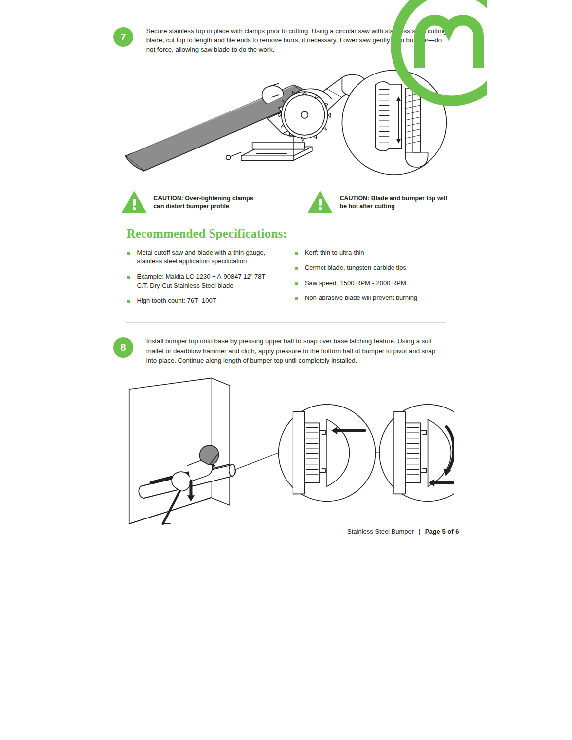7
Secure stainless top in place with clamps prior to cutting. Using a circular saw with stainless steel cutting blade, cut top to length and file ends to remove burrs, if necessary. Lower saw gently onto bumper—do not force, allowing saw blade to do the work.
CAUTION: Over-tightening clamps can distort bumper profile
CAUTION: Blade and bumper top will be hot after cutting
Recommended Specifications:
Metal cutoff saw and blade with a thin-gauge, stainless steel application specification
Example: Makita LC 1230 + A-90847 12" 78T C.T. Dry Cut Stainless Steel blade
High tooth count: 76T–100T
Kerf: thin to ultra-thin
Cermet blade, tungsten-carbide tips
Saw speed: 1500 RPM - 2000 RPM
Non-abrasive blade will prevent burning
8
Install bumper top onto base by pressing upper half to snap over base latching feature. Using a soft mallet or deadblow hammer and cloth, apply pressure to the bottom half of bumper to pivot and snap into place. Continue along length of bumper top until completely installed.
Stainless Steel Bumper | Page 5 of 6